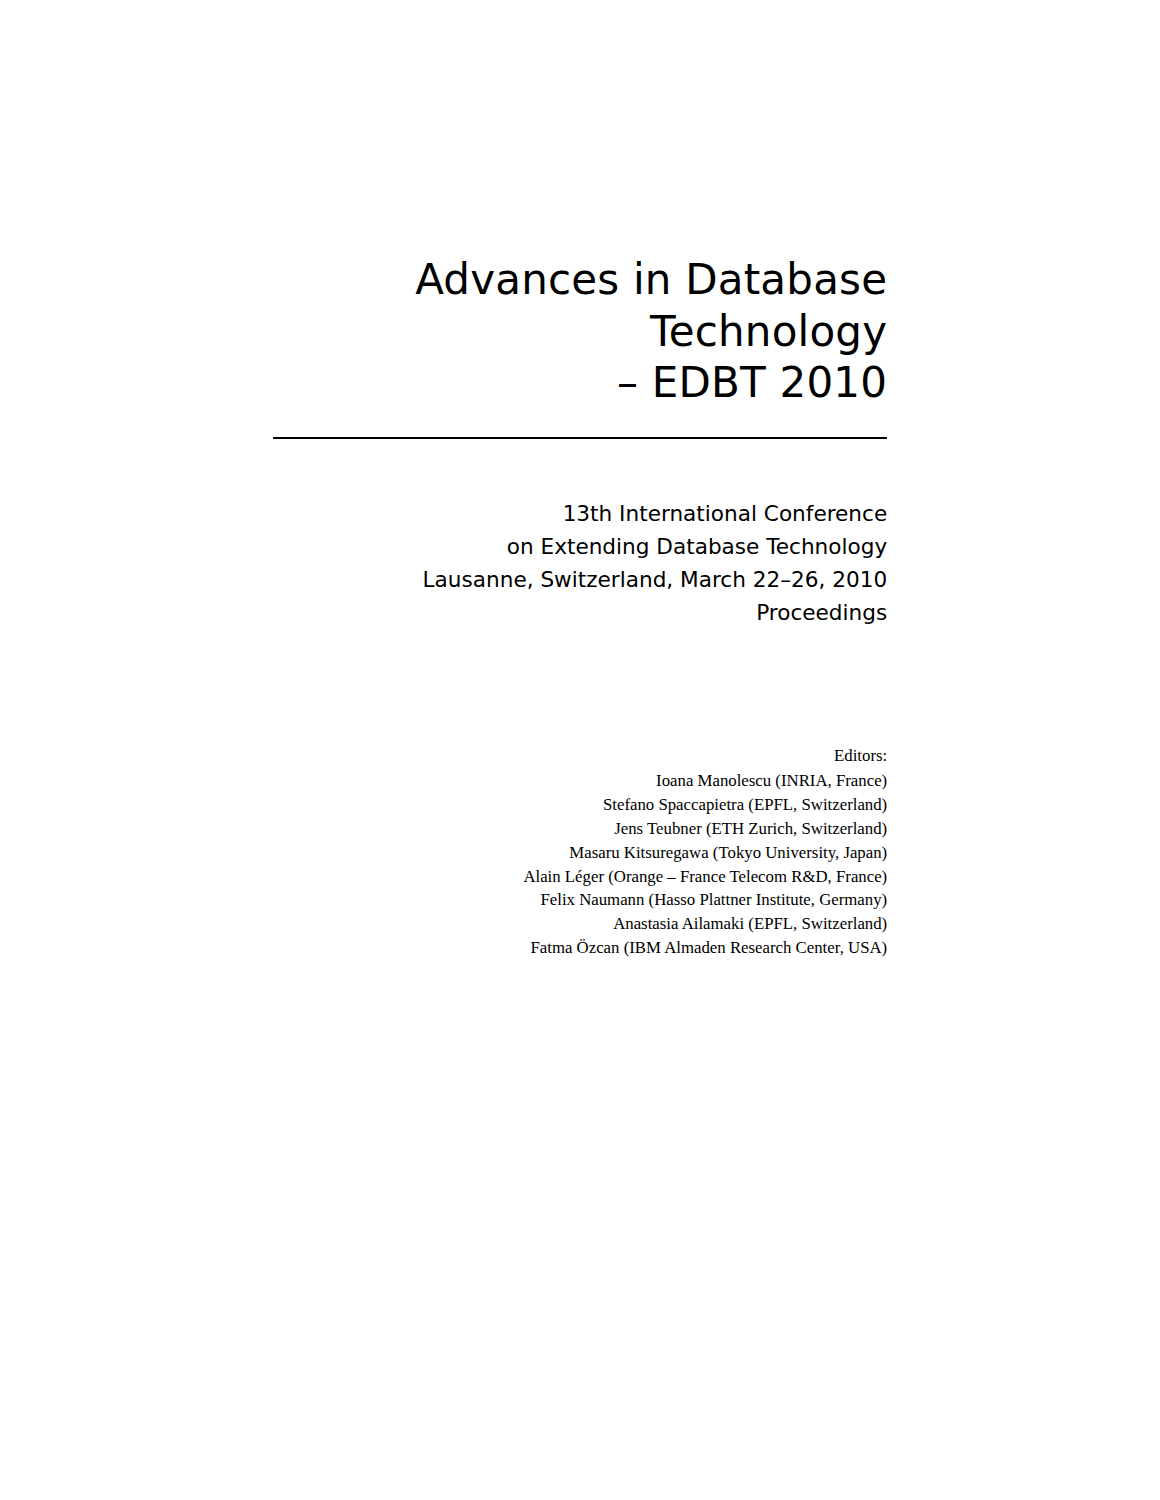Advances in Database Technology
– EDBT 2010
13th International Conference
on Extending Database Technology
Lausanne, Switzerland, March 22–26, 2010
Proceedings
Editors: Ioana Manolescu (INRIA, France)
Stefano Spaccapietra (EPFL, Switzerland)
Jens Teubner (ETH Zurich, Switzerland)
Masaru Kitsuregawa (Tokyo University, Japan)
Alain Léger (Orange – France Telecom R&D, France)
Felix Naumann (Hasso Plattner Institute, Germany)
Anastasia Ailamaki (EPFL, Switzerland)
Fatma Özcan (IBM Almaden Research Center, USA)